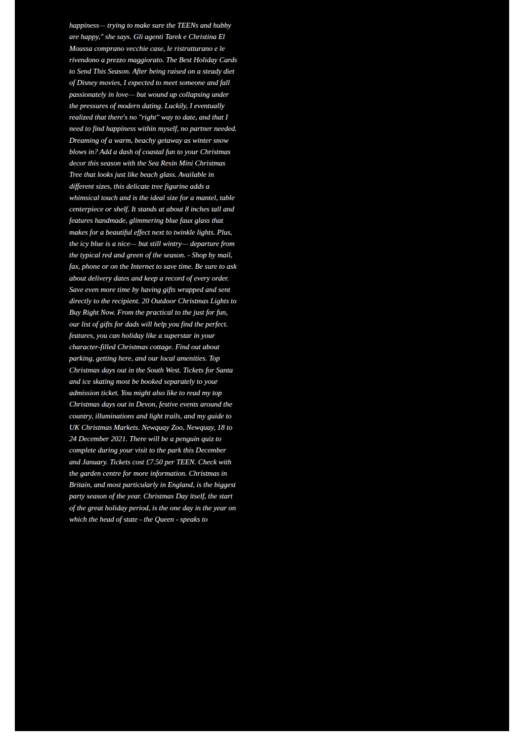happiness— trying to make sure the TEENs and hubby are happy," she says. Gli agenti Tarek e Christina El Moussa comprano vecchie case, le ristrutturano e le rivendono a prezzo maggiorato. The Best Holiday Cards to Send This Season. After being raised on a steady diet of Disney movies, I expected to meet someone and fall passionately in love— but wound up collapsing under the pressures of modern dating. Luckily, I eventually realized that there's no "right" way to date, and that I need to find happiness within myself, no partner needed. Dreaming of a warm, beachy getaway as winter snow blows in? Add a dash of coastal fun to your Christmas decor this season with the Sea Resin Mini Christmas Tree that looks just like beach glass. Available in different sizes, this delicate tree figurine adds a whimsical touch and is the ideal size for a mantel, table centerpiece or shelf. It stands at about 8 inches tall and features handmade, glimmering blue faux glass that makes for a beautiful effect next to twinkle lights. Plus, the icy blue is a nice— but still wintry— departure from the typical red and green of the season. - Shop by mail, fax, phone or on the Internet to save time. Be sure to ask about delivery dates and keep a record of every order. Save even more time by having gifts wrapped and sent directly to the recipient. 20 Outdoor Christmas Lights to Buy Right Now. From the practical to the just for fun, our list of gifts for dads will help you find the perfect. features, you can holiday like a superstar in your character-filled Christmas cottage. Find out about parking, getting here, and our local amenities. Top Christmas days out in the South West. Tickets for Santa and ice skating most be booked separately to your admission ticket. You might also like to read my top Christmas days out in Devon, festive events around the country, illuminations and light trails, and my guide to UK Christmas Markets. Newquay Zoo, Newquay, 18 to 24 December 2021. There will be a penguin quiz to complete during your visit to the park this December and January. Tickets cost £7.50 per TEEN. Check with the garden centre for more information. Christmas in Britain, and most particularly in England, is the biggest party season of the year. Christmas Day itself, the start of the great holiday period, is the one day in the year on which the head of state - the Queen - speaks to